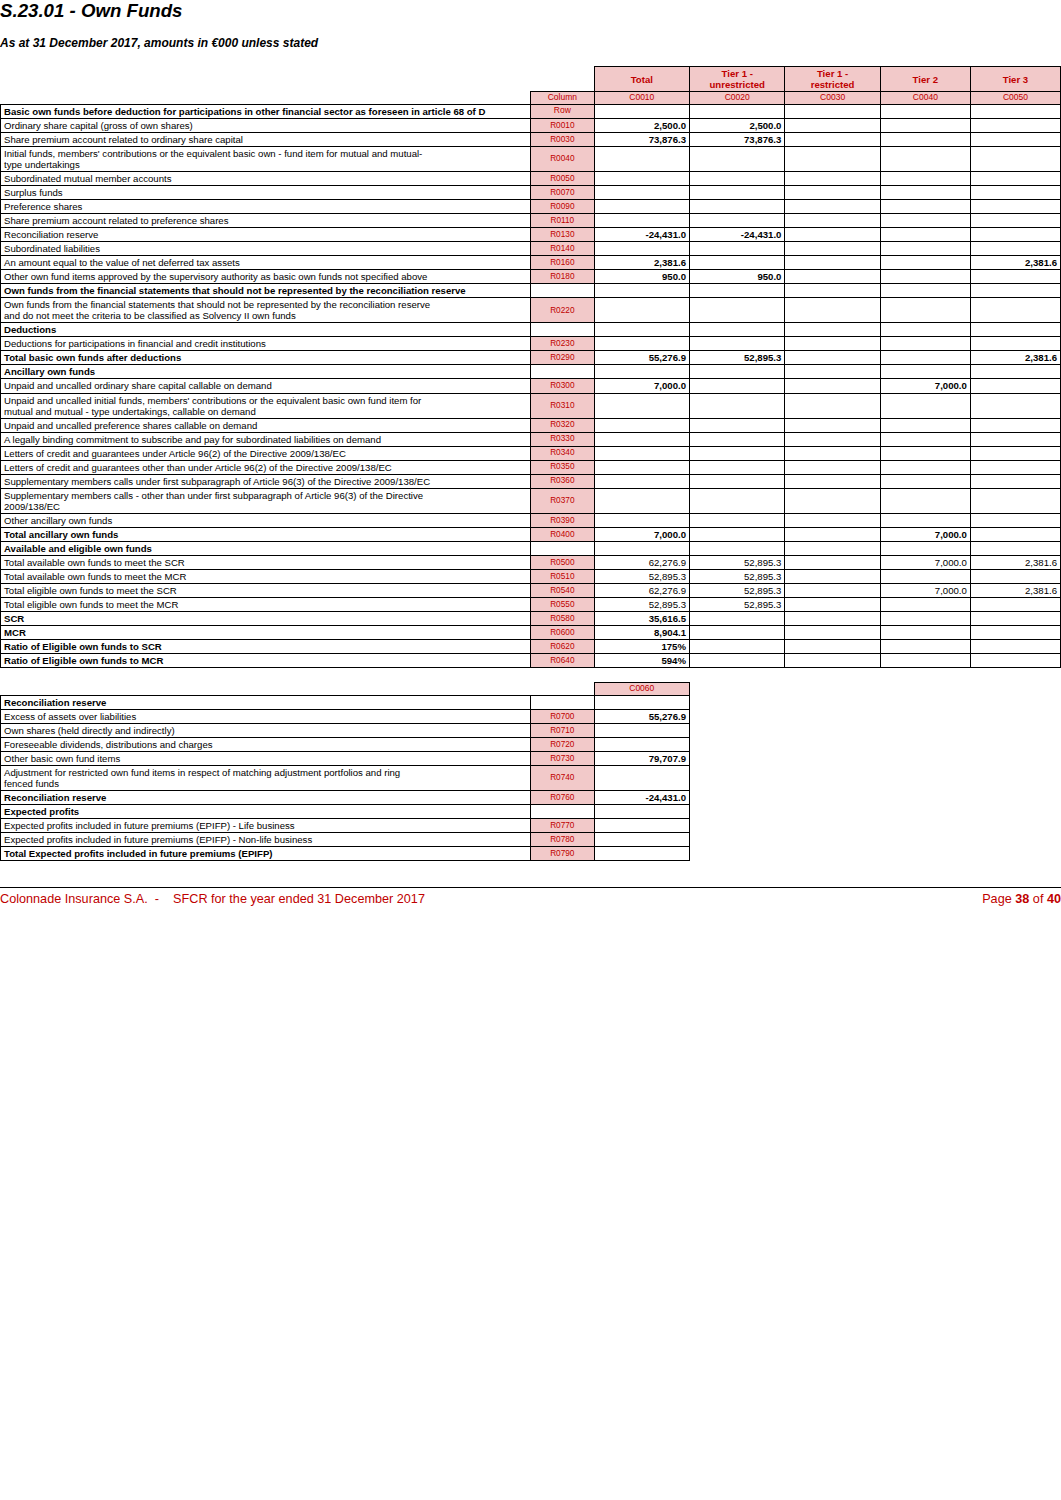S.23.01 - Own Funds
As at 31 December 2017, amounts in €000 unless stated
| | | Total | Tier 1 - unrestricted | Tier 1 - restricted | Tier 2 | Tier 3 |
| | Column | C0010 | C0020 | C0030 | C0040 | C0050 |
| Basic own funds before deduction for participations in other financial sector as foreseen in article 68 of D | Row | | | | | |
| Ordinary share capital (gross of own shares) | R0010 | 2,500.0 | 2,500.0 | | | |
| Share premium account related to ordinary share capital | R0030 | 73,876.3 | 73,876.3 | | | |
| Initial funds, members' contributions or the equivalent basic own - fund item for mutual and mutual- type undertakings | R0040 | | | | | |
| Subordinated mutual member accounts | R0050 | | | | | |
| Surplus funds | R0070 | | | | | |
| Preference shares | R0090 | | | | | |
| Share premium account related to preference shares | R0110 | | | | | |
| Reconciliation reserve | R0130 | -24,431.0 | -24,431.0 | | | |
| Subordinated liabilities | R0140 | | | | | |
| An amount equal to the value of net deferred tax assets | R0160 | 2,381.6 | | | | 2,381.6 |
| Other own fund items approved by the supervisory authority as basic own funds not specified above | R0180 | 950.0 | 950.0 | | | |
| Own funds from the financial statements that should not be represented by the reconciliation reserve | | | | | | |
| Own funds from the financial statements that should not be represented by the reconciliation reserve and do not meet the criteria to be classified as Solvency II own funds | R0220 | | | | | |
| Deductions | | | | | | |
| Deductions for participations in financial and credit institutions | R0230 | | | | | |
| Total basic own funds after deductions | R0290 | 55,276.9 | 52,895.3 | | | 2,381.6 |
| Ancillary own funds | | | | | | |
| Unpaid and uncalled ordinary share capital callable on demand | R0300 | 7,000.0 | | | 7,000.0 | |
| Unpaid and uncalled initial funds, members' contributions or the equivalent basic own fund item for mutual and mutual - type undertakings, callable on demand | R0310 | | | | | |
| Unpaid and uncalled preference shares callable on demand | R0320 | | | | | |
| A legally binding commitment to subscribe and pay for subordinated liabilities on demand | R0330 | | | | | |
| Letters of credit and guarantees under Article 96(2) of the Directive 2009/138/EC | R0340 | | | | | |
| Letters of credit and guarantees other than under Article 96(2) of the Directive 2009/138/EC | R0350 | | | | | |
| Supplementary members calls under first subparagraph of Article 96(3) of the Directive 2009/138/EC | R0360 | | | | | |
| Supplementary members calls - other than under first subparagraph of Article 96(3) of the Directive 2009/138/EC | R0370 | | | | | |
| Other ancillary own funds | R0390 | | | | | |
| Total ancillary own funds | R0400 | 7,000.0 | | | 7,000.0 | |
| Available and eligible own funds | | | | | | |
| Total available own funds to meet the SCR | R0500 | 62,276.9 | 52,895.3 | | 7,000.0 | 2,381.6 |
| Total available own funds to meet the MCR | R0510 | 52,895.3 | 52,895.3 | | | |
| Total eligible own funds to meet the SCR | R0540 | 62,276.9 | 52,895.3 | | 7,000.0 | 2,381.6 |
| Total eligible own funds to meet the MCR | R0550 | 52,895.3 | 52,895.3 | | | |
| SCR | R0580 | 35,616.5 | | | | |
| MCR | R0600 | 8,904.1 | | | | |
| Ratio of Eligible own funds to SCR | R0620 | 175% | | | | |
| Ratio of Eligible own funds to MCR | R0640 | 594% | | | | |
| | | C0060 | |
| Reconciliation reserve | | | |
| Excess of assets over liabilities | R0700 | 55,276.9 | |
| Own shares (held directly and indirectly) | R0710 | | |
| Foreseeable dividends, distributions and charges | R0720 | | |
| Other basic own fund items | R0730 | 79,707.9 | |
| Adjustment for restricted own fund items in respect of matching adjustment portfolios and ring fenced funds | R0740 | | |
| Reconciliation reserve | R0760 | -24,431.0 | |
| Expected profits | | | |
| Expected profits included in future premiums (EPIFP) - Life business | R0770 | | |
| Expected profits included in future premiums (EPIFP) - Non-life business | R0780 | | |
| Total Expected profits included in future premiums (EPIFP) | R0790 | | |
Colonnade Insurance S.A. - SFCR for the year ended 31 December 2017
Page 38 of 40